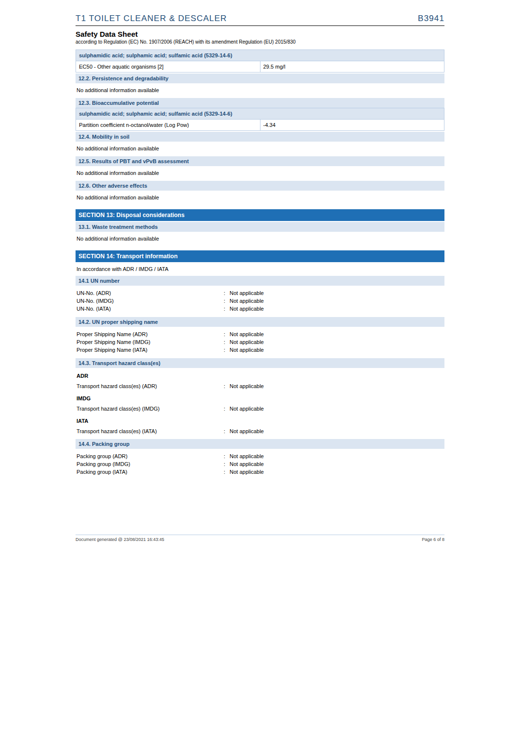T1 TOILET CLEANER & DESCALER
B3941
Safety Data Sheet
according to Regulation (EC) No. 1907/2006 (REACH) with its amendment Regulation (EU) 2015/830
| sulphamidic acid; sulphamic acid; sulfamic acid (5329-14-6) |
| EC50 - Other aquatic organisms [2] | 29.5 mg/l |
12.2. Persistence and degradability
No additional information available
12.3. Bioaccumulative potential
| sulphamidic acid; sulphamic acid; sulfamic acid (5329-14-6) |
| Partition coefficient n-octanol/water (Log Pow) | -4.34 |
12.4. Mobility in soil
No additional information available
12.5. Results of PBT and vPvB assessment
No additional information available
12.6. Other adverse effects
No additional information available
SECTION 13: Disposal considerations
13.1. Waste treatment methods
No additional information available
SECTION 14: Transport information
In accordance with ADR / IMDG / IATA
14.1 UN number
UN-No. (ADR)
:
Not applicable
UN-No. (IMDG)
:
Not applicable
UN-No. (IATA)
:
Not applicable
14.2. UN proper shipping name
Proper Shipping Name (ADR)
:
Not applicable
Proper Shipping Name (IMDG)
:
Not applicable
Proper Shipping Name (IATA)
:
Not applicable
14.3. Transport hazard class(es)
ADR
Transport hazard class(es) (ADR)
:
Not applicable
IMDG
Transport hazard class(es) (IMDG)
:
Not applicable
IATA
Transport hazard class(es) (IATA)
:
Not applicable
14.4. Packing group
Packing group (ADR)
:
Not applicable
Packing group (IMDG)
:
Not applicable
Packing group (IATA)
:
Not applicable
Document generated @ 23/08/2021 16:43:45
Page 6 of 8